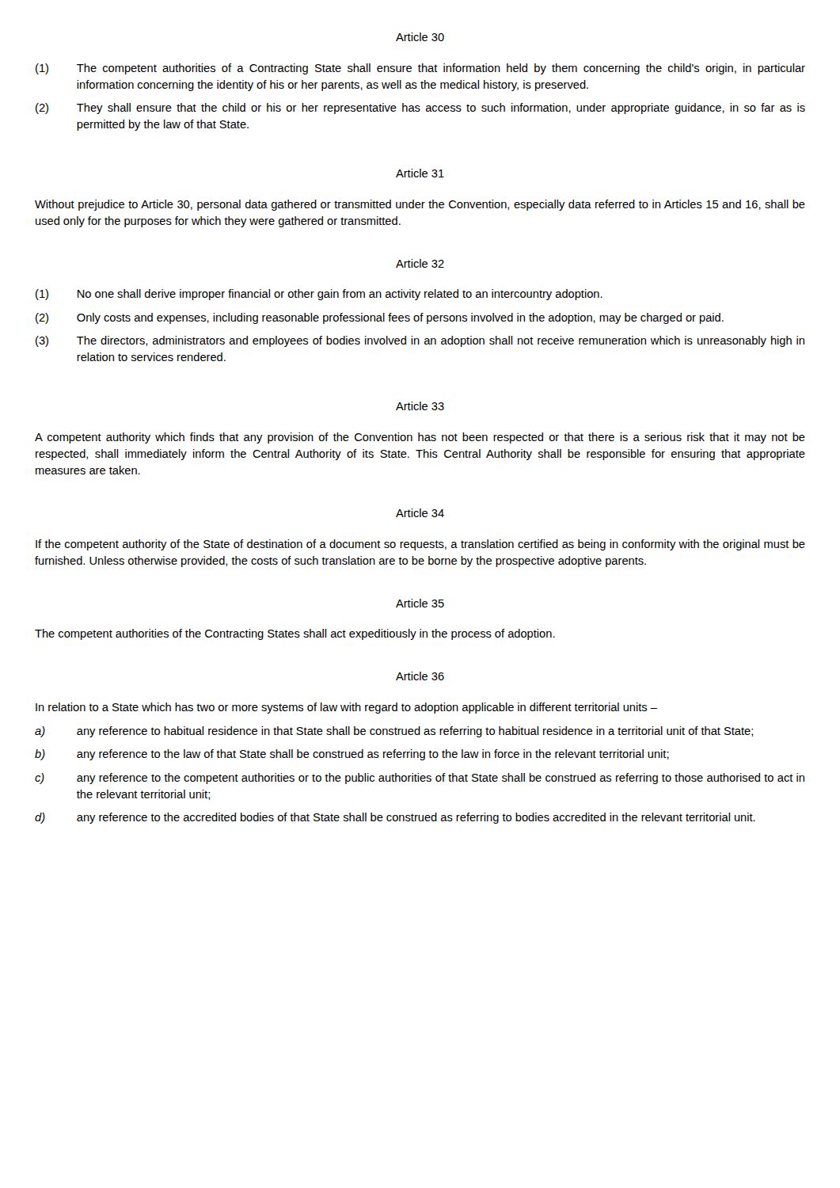Article 30
| (1) | The competent authorities of a Contracting State shall ensure that information held by them concerning the child's origin, in particular information concerning the identity of his or her parents, as well as the medical history, is preserved. |
| (2) | They shall ensure that the child or his or her representative has access to such information, under appropriate guidance, in so far as is permitted by the law of that State. |
Article 31
Without prejudice to Article 30, personal data gathered or transmitted under the Convention, especially data referred to in Articles 15 and 16, shall be used only for the purposes for which they were gathered or transmitted.
Article 32
| (1) | No one shall derive improper financial or other gain from an activity related to an intercountry adoption. |
| (2) | Only costs and expenses, including reasonable professional fees of persons involved in the adoption, may be charged or paid. |
| (3) | The directors, administrators and employees of bodies involved in an adoption shall not receive remuneration which is unreasonably high in relation to services rendered. |
Article 33
A competent authority which finds that any provision of the Convention has not been respected or that there is a serious risk that it may not be respected, shall immediately inform the Central Authority of its State. This Central Authority shall be responsible for ensuring that appropriate measures are taken.
Article 34
If the competent authority of the State of destination of a document so requests, a translation certified as being in conformity with the original must be furnished. Unless otherwise provided, the costs of such translation are to be borne by the prospective adoptive parents.
Article 35
The competent authorities of the Contracting States shall act expeditiously in the process of adoption.
Article 36
In relation to a State which has two or more systems of law with regard to adoption applicable in different territorial units –
| a) | any reference to habitual residence in that State shall be construed as referring to habitual residence in a territorial unit of that State; |
| b) | any reference to the law of that State shall be construed as referring to the law in force in the relevant territorial unit; |
| c) | any reference to the competent authorities or to the public authorities of that State shall be construed as referring to those authorised to act in the relevant territorial unit; |
| d) | any reference to the accredited bodies of that State shall be construed as referring to bodies accredited in the relevant territorial unit. |